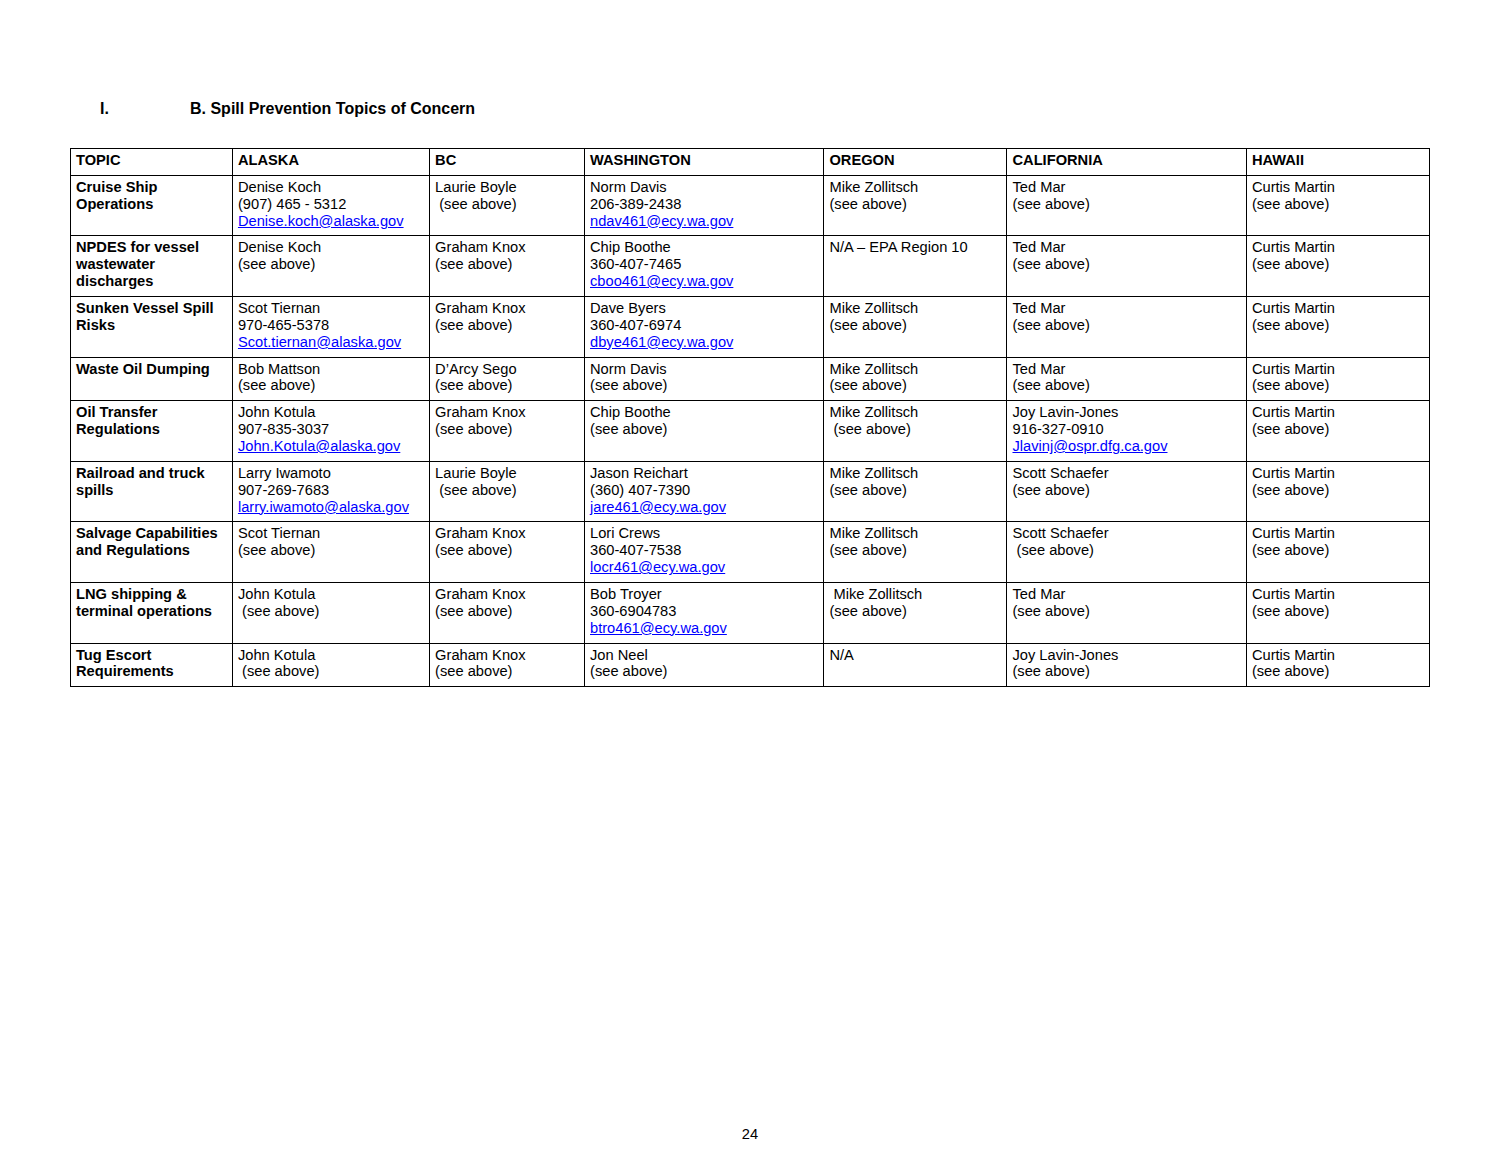I. B. Spill Prevention Topics of Concern
| TOPIC | ALASKA | BC | WASHINGTON | OREGON | CALIFORNIA | HAWAII |
| --- | --- | --- | --- | --- | --- | --- |
| Cruise Ship Operations | Denise Koch (907) 465 - 5312 Denise.koch@alaska.gov | Laurie Boyle (see above) | Norm Davis 206-389-2438 ndav461@ecy.wa.gov | Mike Zollitsch (see above) | Ted Mar (see above) | Curtis Martin (see above) |
| NPDES for vessel wastewater discharges | Denise Koch (see above) | Graham Knox (see above) | Chip Boothe 360-407-7465 cboo461@ecy.wa.gov | N/A – EPA Region 10 | Ted Mar (see above) | Curtis Martin (see above) |
| Sunken Vessel Spill Risks | Scot Tiernan 970-465-5378 Scot.tiernan@alaska.gov | Graham Knox (see above) | Dave Byers 360-407-6974 dbye461@ecy.wa.gov | Mike Zollitsch (see above) | Ted Mar (see above) | Curtis Martin (see above) |
| Waste Oil Dumping | Bob Mattson (see above) | D’Arcy Sego (see above) | Norm Davis (see above) | Mike Zollitsch (see above) | Ted Mar (see above) | Curtis Martin (see above) |
| Oil Transfer Regulations | John Kotula 907-835-3037 John.Kotula@alaska.gov | Graham Knox (see above) | Chip Boothe (see above) | Mike Zollitsch (see above) | Joy Lavin-Jones 916-327-0910 Jlavinj@ospr.dfg.ca.gov | Curtis Martin (see above) |
| Railroad and truck spills | Larry Iwamoto 907-269-7683 larry.iwamoto@alaska.gov | Laurie Boyle (see above) | Jason Reichart (360) 407-7390 jare461@ecy.wa.gov | Mike Zollitsch (see above) | Scott Schaefer (see above) | Curtis Martin (see above) |
| Salvage Capabilities and Regulations | Scot Tiernan (see above) | Graham Knox (see above) | Lori Crews 360-407-7538 locr461@ecy.wa.gov | Mike Zollitsch (see above) | Scott Schaefer (see above) | Curtis Martin (see above) |
| LNG shipping & terminal operations | John Kotula (see above) | Graham Knox (see above) | Bob Troyer 360-6904783 btro461@ecy.wa.gov | Mike Zollitsch (see above) | Ted Mar (see above) | Curtis Martin (see above) |
| Tug Escort Requirements | John Kotula (see above) | Graham Knox (see above) | Jon Neel (see above) | N/A | Joy Lavin-Jones (see above) | Curtis Martin (see above) |
24